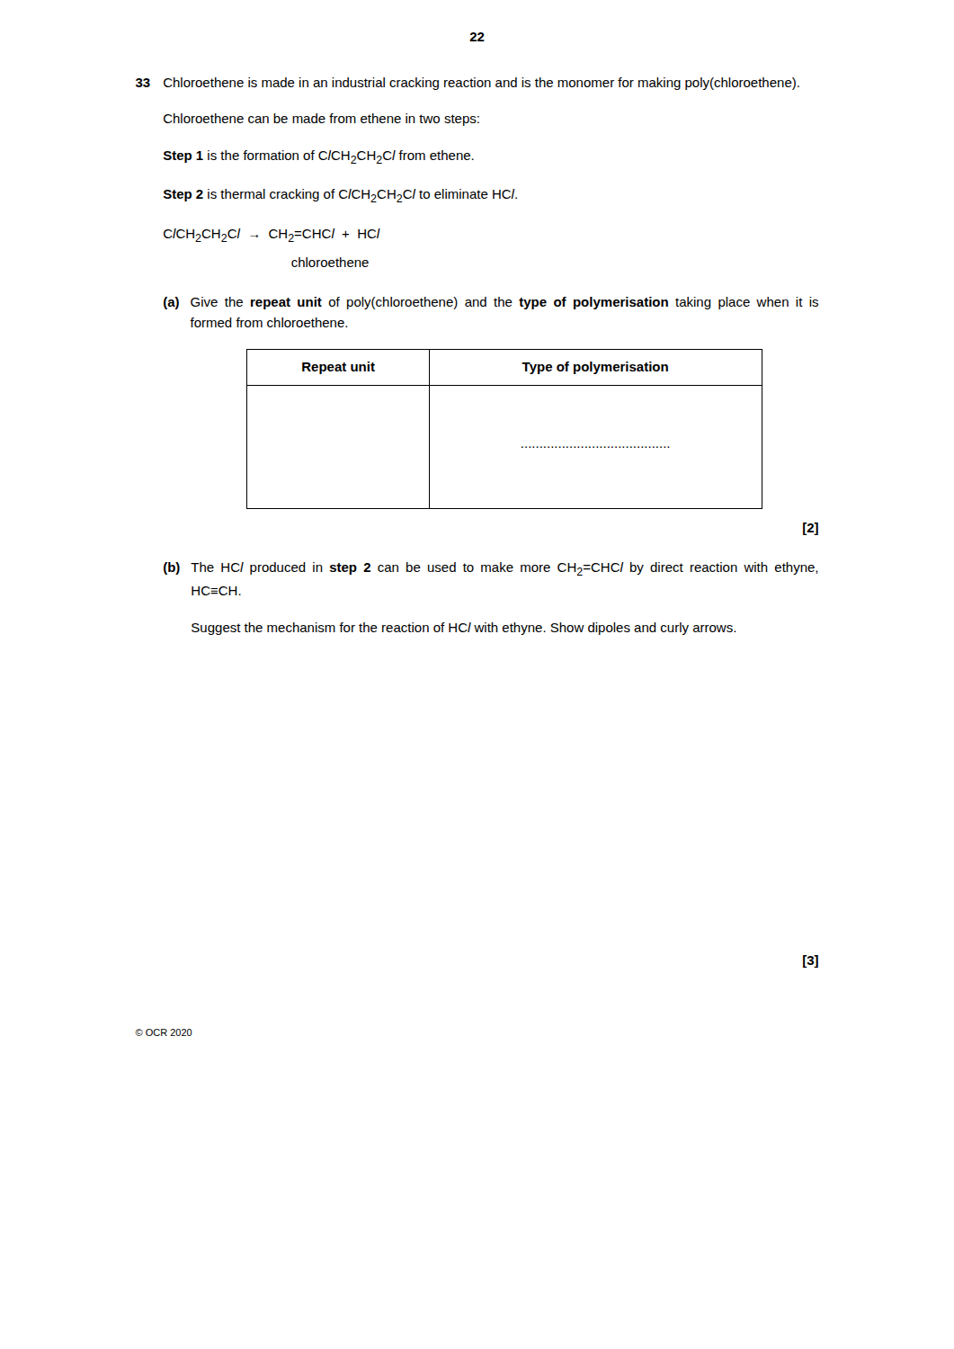22
33
Chloroethene is made in an industrial cracking reaction and is the monomer for making poly(chloroethene).
Chloroethene can be made from ethene in two steps:
Step 1 is the formation of Cl CH2CH2Cl from ethene.
Step 2 is thermal cracking of Cl CH2CH2Cl to eliminate HCl.
Cl CH2CH2Cl → CH2=CHCl + HCl
chloroethene
(a)
Give the repeat unit of poly(chloroethene) and the type of polymerisation taking place when it is formed from chloroethene.
| Repeat unit | Type of polymerisation |
| --- | --- |
| | ........................................ |
[2]
(b)
The HCl produced in step 2 can be used to make more CH2=CHCl by direct reaction with ethyne, HC≡CH.
Suggest the mechanism for the reaction of HCl with ethyne. Show dipoles and curly arrows.
[3]
© OCR 2020